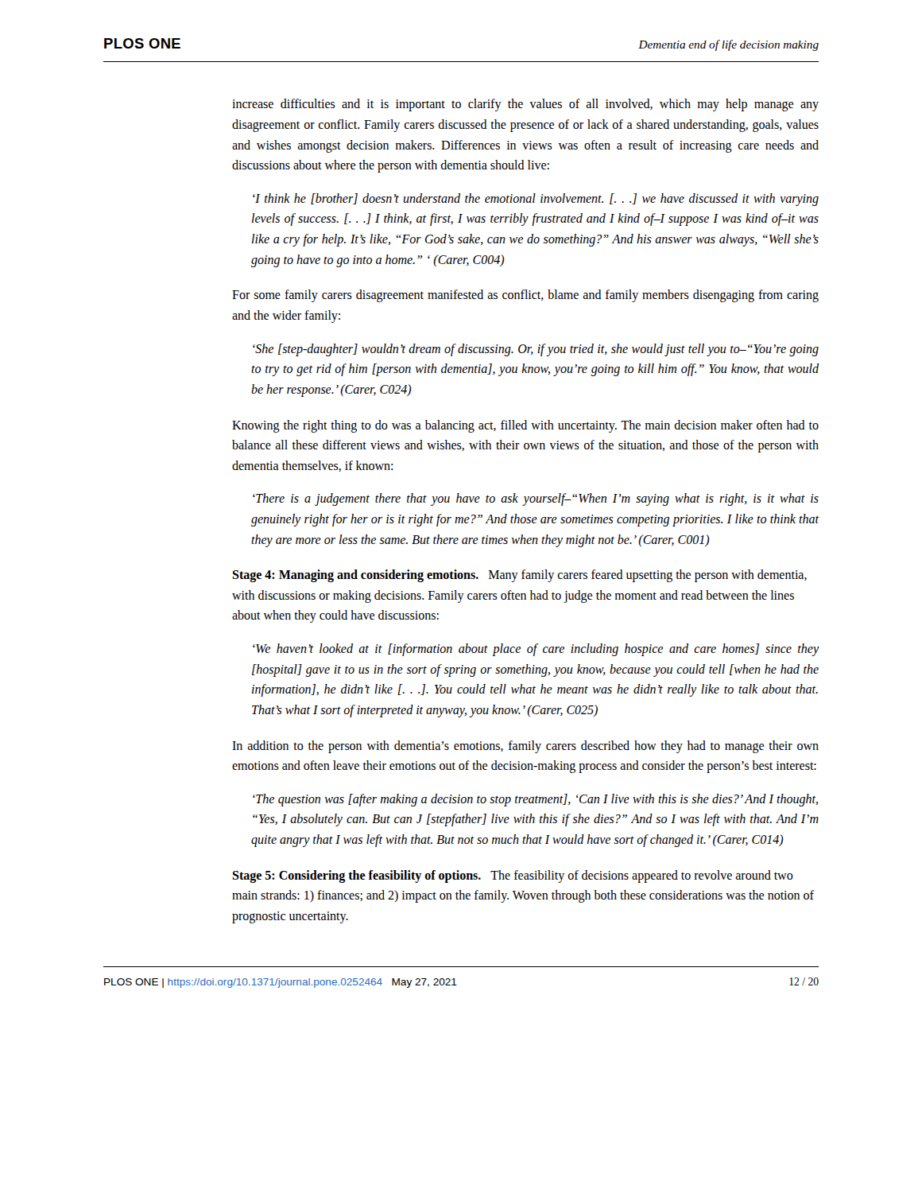PLOS ONE
Dementia end of life decision making
increase difficulties and it is important to clarify the values of all involved, which may help manage any disagreement or conflict. Family carers discussed the presence of or lack of a shared understanding, goals, values and wishes amongst decision makers. Differences in views was often a result of increasing care needs and discussions about where the person with dementia should live:
‘I think he [brother] doesn’t understand the emotional involvement. [. . .] we have discussed it with varying levels of success. [. . .] I think, at first, I was terribly frustrated and I kind of–I suppose I was kind of–it was like a cry for help. It’s like, “For God’s sake, can we do something?” And his answer was always, “Well she’s going to have to go into a home.” ‘ (Carer, C004)
For some family carers disagreement manifested as conflict, blame and family members disengaging from caring and the wider family:
‘She [step-daughter] wouldn’t dream of discussing. Or, if you tried it, she would just tell you to–“You’re going to try to get rid of him [person with dementia], you know, you’re going to kill him off.” You know, that would be her response.’ (Carer, C024)
Knowing the right thing to do was a balancing act, filled with uncertainty. The main decision maker often had to balance all these different views and wishes, with their own views of the situation, and those of the person with dementia themselves, if known:
‘There is a judgement there that you have to ask yourself–“When I’m saying what is right, is it what is genuinely right for her or is it right for me?” And those are sometimes competing priorities. I like to think that they are more or less the same. But there are times when they might not be.’ (Carer, C001)
Stage 4: Managing and considering emotions.
Many family carers feared upsetting the person with dementia, with discussions or making decisions. Family carers often had to judge the moment and read between the lines about when they could have discussions:
‘We haven’t looked at it [information about place of care including hospice and care homes] since they [hospital] gave it to us in the sort of spring or something, you know, because you could tell [when he had the information], he didn’t like [. . .]. You could tell what he meant was he didn’t really like to talk about that. That’s what I sort of interpreted it anyway, you know.’ (Carer, C025)
In addition to the person with dementia’s emotions, family carers described how they had to manage their own emotions and often leave their emotions out of the decision-making process and consider the person’s best interest:
‘The question was [after making a decision to stop treatment], ‘Can I live with this is she dies?’ And I thought, “Yes, I absolutely can. But can J [stepfather] live with this if she dies?” And so I was left with that. And I’m quite angry that I was left with that. But not so much that I would have sort of changed it.’ (Carer, C014)
Stage 5: Considering the feasibility of options.
The feasibility of decisions appeared to revolve around two main strands: 1) finances; and 2) impact on the family. Woven through both these considerations was the notion of prognostic uncertainty.
PLOS ONE | https://doi.org/10.1371/journal.pone.0252464 May 27, 2021
12 / 20